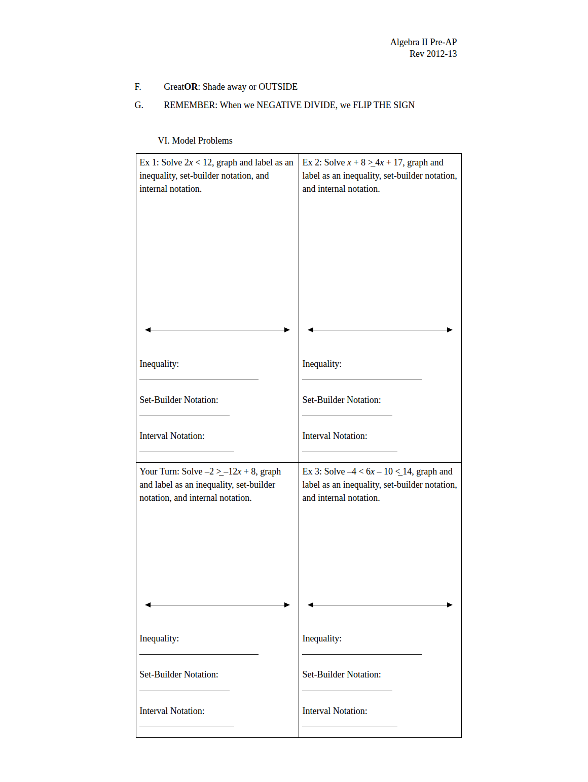Algebra II Pre-AP
Rev 2012-13
F. GreatOR: Shade away or OUTSIDE
G. REMEMBER: When we NEGATIVE DIVIDE, we FLIP THE SIGN
VI. Model Problems
| Ex 1: Solve 2 x < 12, graph and label as an inequality, set-builder notation, and internal notation. Inequality: Set-Builder Notation: Interval Notation: | Ex 2: Solve x + 8 >̲ 4 x + 17, graph and label as an inequality, set-builder notation, and internal notation. Inequality: Set-Builder Notation: Interval Notation: |
| Your Turn: Solve –2 >̲ –12 x + 8, graph and label as an inequality, set-builder notation, and internal notation. Inequality: Set-Builder Notation: Interval Notation: | Ex 3: Solve –4 < 6 x – 10 <̲ 14, graph and label as an inequality, set-builder notation, and internal notation. Inequality: Set-Builder Notation: Interval Notation: |